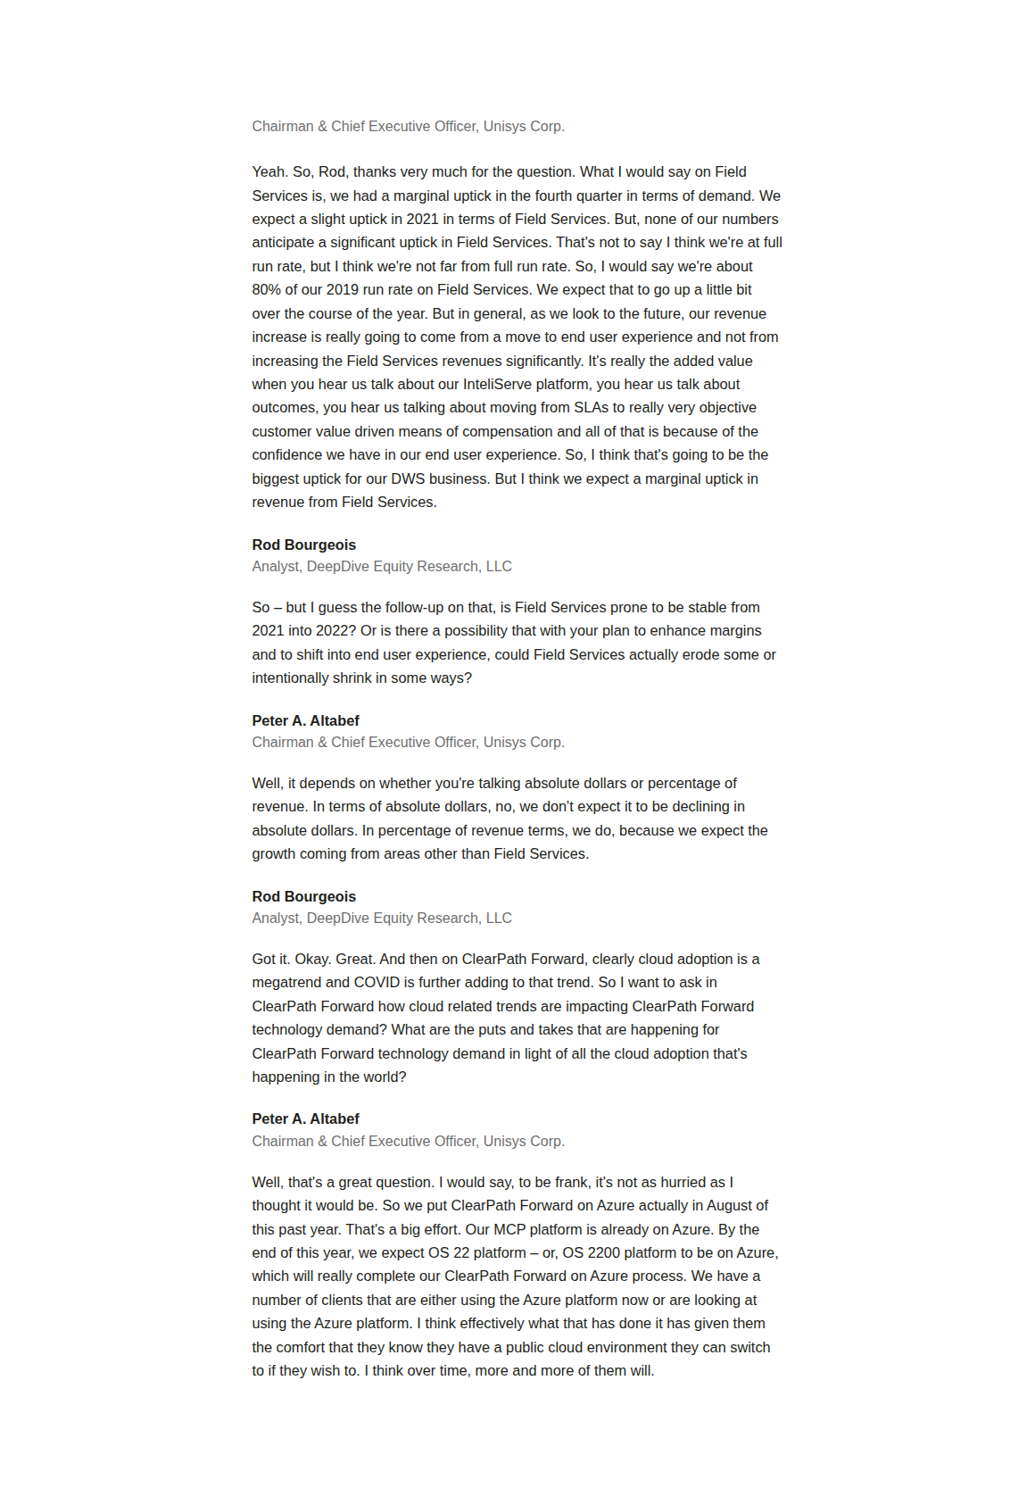Chairman & Chief Executive Officer, Unisys Corp.
Yeah. So, Rod, thanks very much for the question. What I would say on Field Services is, we had a marginal uptick in the fourth quarter in terms of demand. We expect a slight uptick in 2021 in terms of Field Services. But, none of our numbers anticipate a significant uptick in Field Services. That's not to say I think we're at full run rate, but I think we're not far from full run rate. So, I would say we're about 80% of our 2019 run rate on Field Services. We expect that to go up a little bit over the course of the year. But in general, as we look to the future, our revenue increase is really going to come from a move to end user experience and not from increasing the Field Services revenues significantly. It's really the added value when you hear us talk about our InteliServe platform, you hear us talk about outcomes, you hear us talking about moving from SLAs to really very objective customer value driven means of compensation and all of that is because of the confidence we have in our end user experience. So, I think that's going to be the biggest uptick for our DWS business. But I think we expect a marginal uptick in revenue from Field Services.
Rod Bourgeois
Analyst, DeepDive Equity Research, LLC
So – but I guess the follow-up on that, is Field Services prone to be stable from 2021 into 2022? Or is there a possibility that with your plan to enhance margins and to shift into end user experience, could Field Services actually erode some or intentionally shrink in some ways?
Peter A. Altabef
Chairman & Chief Executive Officer, Unisys Corp.
Well, it depends on whether you're talking absolute dollars or percentage of revenue. In terms of absolute dollars, no, we don't expect it to be declining in absolute dollars. In percentage of revenue terms, we do, because we expect the growth coming from areas other than Field Services.
Rod Bourgeois
Analyst, DeepDive Equity Research, LLC
Got it. Okay. Great. And then on ClearPath Forward, clearly cloud adoption is a megatrend and COVID is further adding to that trend. So I want to ask in ClearPath Forward how cloud related trends are impacting ClearPath Forward technology demand? What are the puts and takes that are happening for ClearPath Forward technology demand in light of all the cloud adoption that's happening in the world?
Peter A. Altabef
Chairman & Chief Executive Officer, Unisys Corp.
Well, that's a great question. I would say, to be frank, it's not as hurried as I thought it would be. So we put ClearPath Forward on Azure actually in August of this past year. That's a big effort. Our MCP platform is already on Azure. By the end of this year, we expect OS 22 platform – or, OS 2200 platform to be on Azure, which will really complete our ClearPath Forward on Azure process. We have a number of clients that are either using the Azure platform now or are looking at using the Azure platform. I think effectively what that has done it has given them the comfort that they know they have a public cloud environment they can switch to if they wish to. I think over time, more and more of them will.